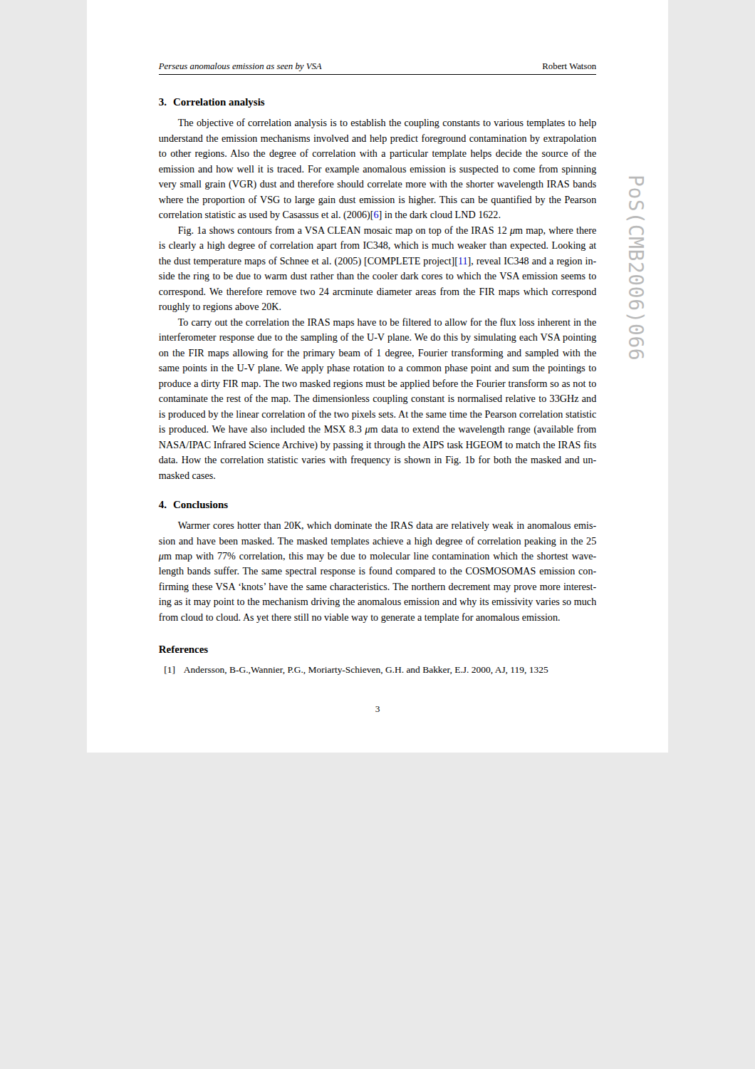Perseus anomalous emission as seen by VSA Robert Watson
PoS(CMB2006)066
3. Correlation analysis
The objective of correlation analysis is to establish the coupling constants to various templates to help understand the emission mechanisms involved and help predict foreground contamination by extrapolation to other regions. Also the degree of correlation with a particular template helps decide the source of the emission and how well it is traced. For example anomalous emission is suspected to come from spinning very small grain (VGR) dust and therefore should correlate more with the shorter wavelength IRAS bands where the proportion of VSG to large gain dust emission is higher. This can be quantified by the Pearson correlation statistic as used by Casassus et al. (2006)[6] in the dark cloud LND 1622.
Fig. 1a shows contours from a VSA CLEAN mosaic map on top of the IRAS 12 μm map, where there is clearly a high degree of correlation apart from IC348, which is much weaker than expected. Looking at the dust temperature maps of Schnee et al. (2005) [COMPLETE project][11], reveal IC348 and a region inside the ring to be due to warm dust rather than the cooler dark cores to which the VSA emission seems to correspond. We therefore remove two 24 arcminute diameter areas from the FIR maps which correspond roughly to regions above 20K.
To carry out the correlation the IRAS maps have to be filtered to allow for the flux loss inherent in the interferometer response due to the sampling of the U-V plane. We do this by simulating each VSA pointing on the FIR maps allowing for the primary beam of 1 degree, Fourier transforming and sampled with the same points in the U-V plane. We apply phase rotation to a common phase point and sum the pointings to produce a dirty FIR map. The two masked regions must be applied before the Fourier transform so as not to contaminate the rest of the map. The dimensionless coupling constant is normalised relative to 33GHz and is produced by the linear correlation of the two pixels sets. At the same time the Pearson correlation statistic is produced. We have also included the MSX 8.3 μm data to extend the wavelength range (available from NASA/IPAC Infrared Science Archive) by passing it through the AIPS task HGEOM to match the IRAS fits data. How the correlation statistic varies with frequency is shown in Fig. 1b for both the masked and unmasked cases.
4. Conclusions
Warmer cores hotter than 20K, which dominate the IRAS data are relatively weak in anomalous emission and have been masked. The masked templates achieve a high degree of correlation peaking in the 25 μm map with 77% correlation, this may be due to molecular line contamination which the shortest wavelength bands suffer. The same spectral response is found compared to the COSMOSOMAS emission confirming these VSA ‘knots’ have the same characteristics. The northern decrement may prove more interesting as it may point to the mechanism driving the anomalous emission and why its emissivity varies so much from cloud to cloud. As yet there still no viable way to generate a template for anomalous emission.
References
[1] Andersson, B-G.,Wannier, P.G., Moriarty-Schieven, G.H. and Bakker, E.J. 2000, AJ, 119, 1325
3